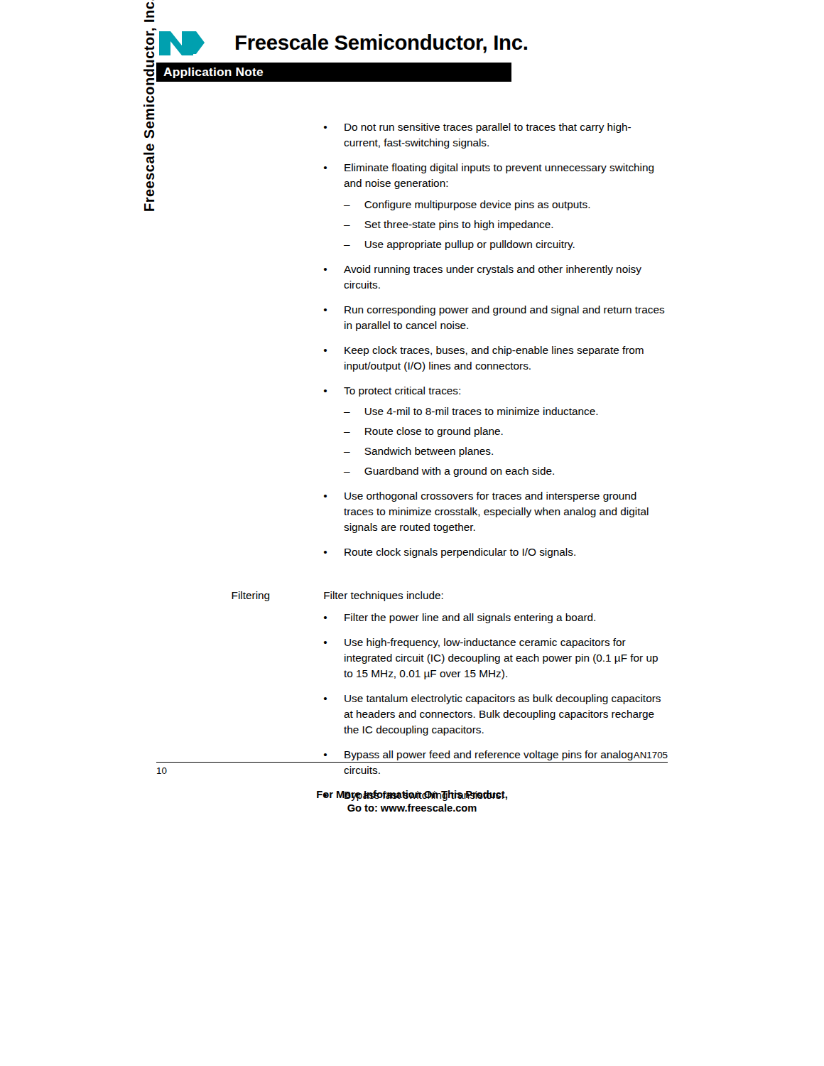Freescale Semiconductor, Inc.
Application Note
Freescale Semiconductor, Inc.
Do not run sensitive traces parallel to traces that carry high-current, fast-switching signals.
Eliminate floating digital inputs to prevent unnecessary switching and noise generation:
Configure multipurpose device pins as outputs.
Set three-state pins to high impedance.
Use appropriate pullup or pulldown circuitry.
Avoid running traces under crystals and other inherently noisy circuits.
Run corresponding power and ground and signal and return traces in parallel to cancel noise.
Keep clock traces, buses, and chip-enable lines separate from input/output (I/O) lines and connectors.
To protect critical traces:
Use 4-mil to 8-mil traces to minimize inductance.
Route close to ground plane.
Sandwich between planes.
Guardband with a ground on each side.
Use orthogonal crossovers for traces and intersperse ground traces to minimize crosstalk, especially when analog and digital signals are routed together.
Route clock signals perpendicular to I/O signals.
Filtering
Filter techniques include:
Filter the power line and all signals entering a board.
Use high-frequency, low-inductance ceramic capacitors for integrated circuit (IC) decoupling at each power pin (0.1 µF for up to 15 MHz, 0.01 µF over 15 MHz).
Use tantalum electrolytic capacitors as bulk decoupling capacitors at headers and connectors. Bulk decoupling capacitors recharge the IC decoupling capacitors.
Bypass all power feed and reference voltage pins for analog circuits.
Bypass fast switching transistors.
AN1705
10
For More Information On This Product,
Go to: www.freescale.com